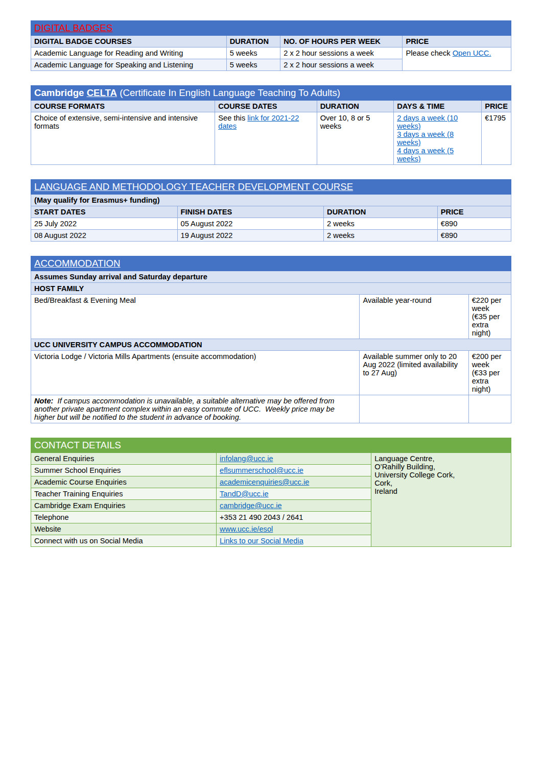| DIGITAL BADGES |
| DIGITAL BADGE COURSES | DURATION | NO. OF HOURS PER WEEK | PRICE |
| Academic Language for Reading and Writing | 5 weeks | 2 x 2 hour sessions a week | Please check Open UCC. |
| Academic Language for Speaking and Listening | 5 weeks | 2 x 2 hour sessions a week |
| Cambridge CELTA (Certificate In English Language Teaching To Adults) |
| COURSE FORMATS | COURSE DATES | DURATION | DAYS & TIME | PRICE |
| Choice of extensive, semi-intensive and intensive formats | See this link for 2021-22 dates | Over 10, 8 or 5 weeks | 2 days a week (10 weeks) 3 days a week (8 weeks) 4 days a week (5 weeks) | €1795 |
| LANGUAGE AND METHODOLOGY TEACHER DEVELOPMENT COURSE |
| (May qualify for Erasmus+ funding) |
| START DATES | FINISH DATES | DURATION | PRICE |
| 25 July 2022 | 05 August 2022 | 2 weeks | €890 |
| 08 August 2022 | 19 August 2022 | 2 weeks | €890 |
| ACCOMMODATION |
| Assumes Sunday arrival and Saturday departure |
| HOST FAMILY |
| Bed/Breakfast & Evening Meal | Available year-round | €220 per week (€35 per extra night) |
| UCC UNIVERSITY CAMPUS ACCOMMODATION |
| Victoria Lodge / Victoria Mills Apartments (ensuite accommodation) | Available summer only to 20 Aug 2022 (limited availability to 27 Aug) | €200 per week (€33 per extra night) |
| Note: If campus accommodation is unavailable, a suitable alternative may be offered from another private apartment complex within an easy commute of UCC. Weekly price may be higher but will be notified to the student in advance of booking. | | |
| CONTACT DETAILS |
| General Enquiries | infolang@ucc.ie | Language Centre, O’Rahilly Building, University College Cork, Cork, Ireland |
| Summer School Enquiries | eflsummerschool@ucc.ie |
| Academic Course Enquiries | academicenquiries@ucc.ie |
| Teacher Training Enquiries | TandD@ucc.ie |
| Cambridge Exam Enquiries | cambridge@ucc.ie |
| Telephone | +353 21 490 2043 / 2641 |
| Website | www.ucc.ie/esol |
| Connect with us on Social Media | Links to our Social Media |